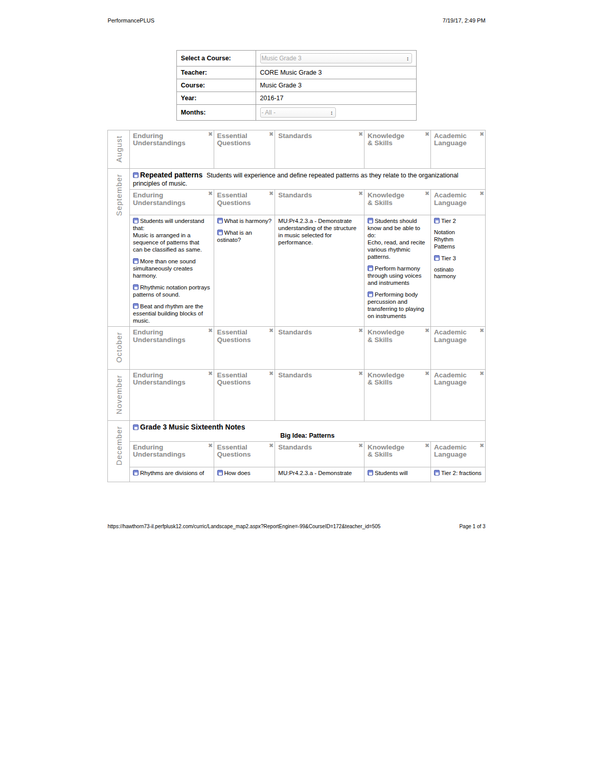PerformancePLUS
7/19/17, 2:49 PM
| Select a Course: | Music Grade 3 |
| Teacher: | CORE Music Grade 3 |
| Course: | Music Grade 3 |
| Year: | 2016-17 |
| Months: | - All - |
| August | Enduring Understandings ✖ | Essential Questions ✖ | Standards ✖ | Knowledge & Skills ✖ | Academic Language ✖ |
| September | Repeated patterns Students will experience and define repeated patterns as they relate to the organizational principles of music. |
| Enduring Understandings ✖ | Essential Questions ✖ | Standards ✖ | Knowledge & Skills ✖ | Academic Language ✖ |
| Students will understand that: Music is arranged in a sequence of patterns that can be classified as same. More than one sound simultaneously creates harmony. Rhythmic notation portrays patterns of sound. Beat and rhythm are the essential building blocks of music. | What is harmony? What is an ostinato? | MU:Pr4.2.3.a - Demonstrate understanding of the structure in music selected for performance. | Students should know and be able to do: Echo, read, and recite various rhythmic patterns. Perform harmony through using voices and instruments Performing body percussion and transferring to playing on instruments | Tier 2 Notation Rhythm Patterns Tier 3 ostinato harmony |
| October | Enduring Understandings ✖ | Essential Questions ✖ | Standards ✖ | Knowledge & Skills ✖ | Academic Language ✖ |
| November | Enduring Understandings ✖ | Essential Questions ✖ | Standards ✖ | Knowledge & Skills ✖ | Academic Language ✖ |
| December | Grade 3 Music Sixteenth Notes Big Idea: Patterns |
| Enduring Understandings ✖ | Essential Questions ✖ | Standards ✖ | Knowledge & Skills ✖ | Academic Language ✖ |
| Rhythms are divisions of | How does | MU:Pr4.2.3.a - Demonstrate | Students will | Tier 2: fractions |
https://hawthorn73-il.perfplusk12.com/curric/Landscape_map2.aspx?ReportEngine=-99&CourseID=172&teacher_id=505
Page 1 of 3